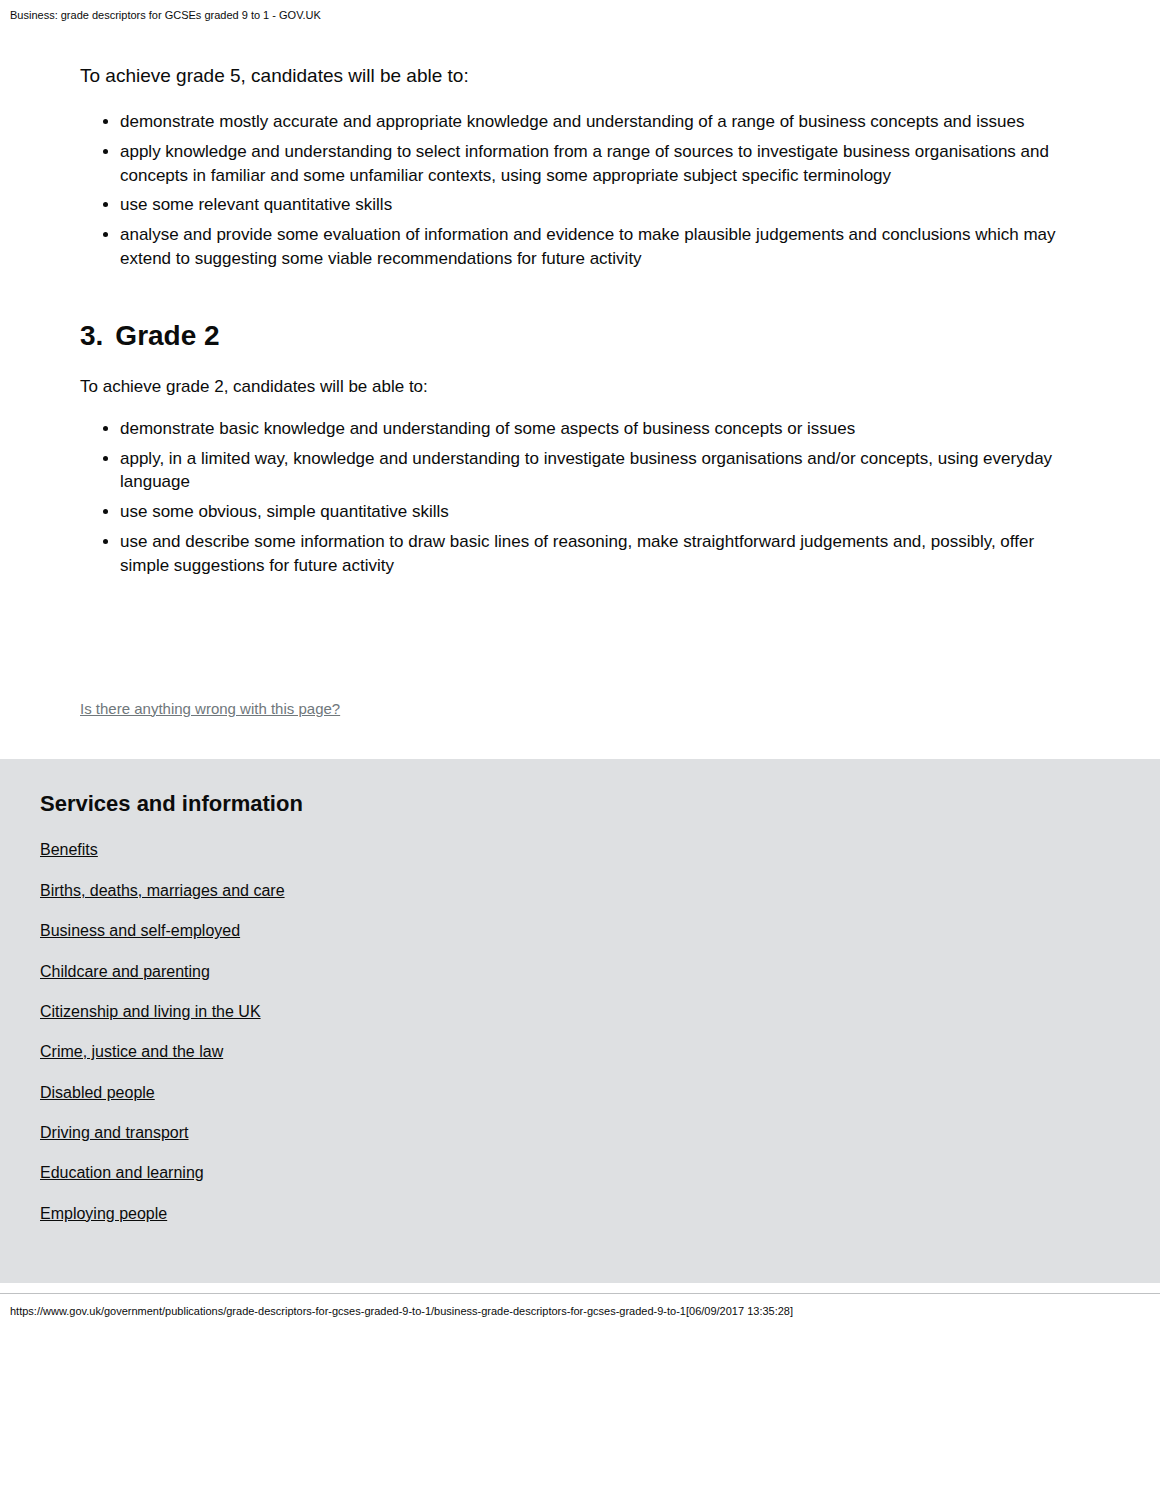Business: grade descriptors for GCSEs graded 9 to 1 - GOV.UK
To achieve grade 5, candidates will be able to:
demonstrate mostly accurate and appropriate knowledge and understanding of a range of business concepts and issues
apply knowledge and understanding to select information from a range of sources to investigate business organisations and concepts in familiar and some unfamiliar contexts, using some appropriate subject specific terminology
use some relevant quantitative skills
analyse and provide some evaluation of information and evidence to make plausible judgements and conclusions which may extend to suggesting some viable recommendations for future activity
3. Grade 2
To achieve grade 2, candidates will be able to:
demonstrate basic knowledge and understanding of some aspects of business concepts or issues
apply, in a limited way, knowledge and understanding to investigate business organisations and/or concepts, using everyday language
use some obvious, simple quantitative skills
use and describe some information to draw basic lines of reasoning, make straightforward judgements and, possibly, offer simple suggestions for future activity
Is there anything wrong with this page?
Services and information
Benefits
Births, deaths, marriages and care
Business and self-employed
Childcare and parenting
Citizenship and living in the UK
Crime, justice and the law
Disabled people
Driving and transport
Education and learning
Employing people
https://www.gov.uk/government/publications/grade-descriptors-for-gcses-graded-9-to-1/business-grade-descriptors-for-gcses-graded-9-to-1[06/09/2017 13:35:28]